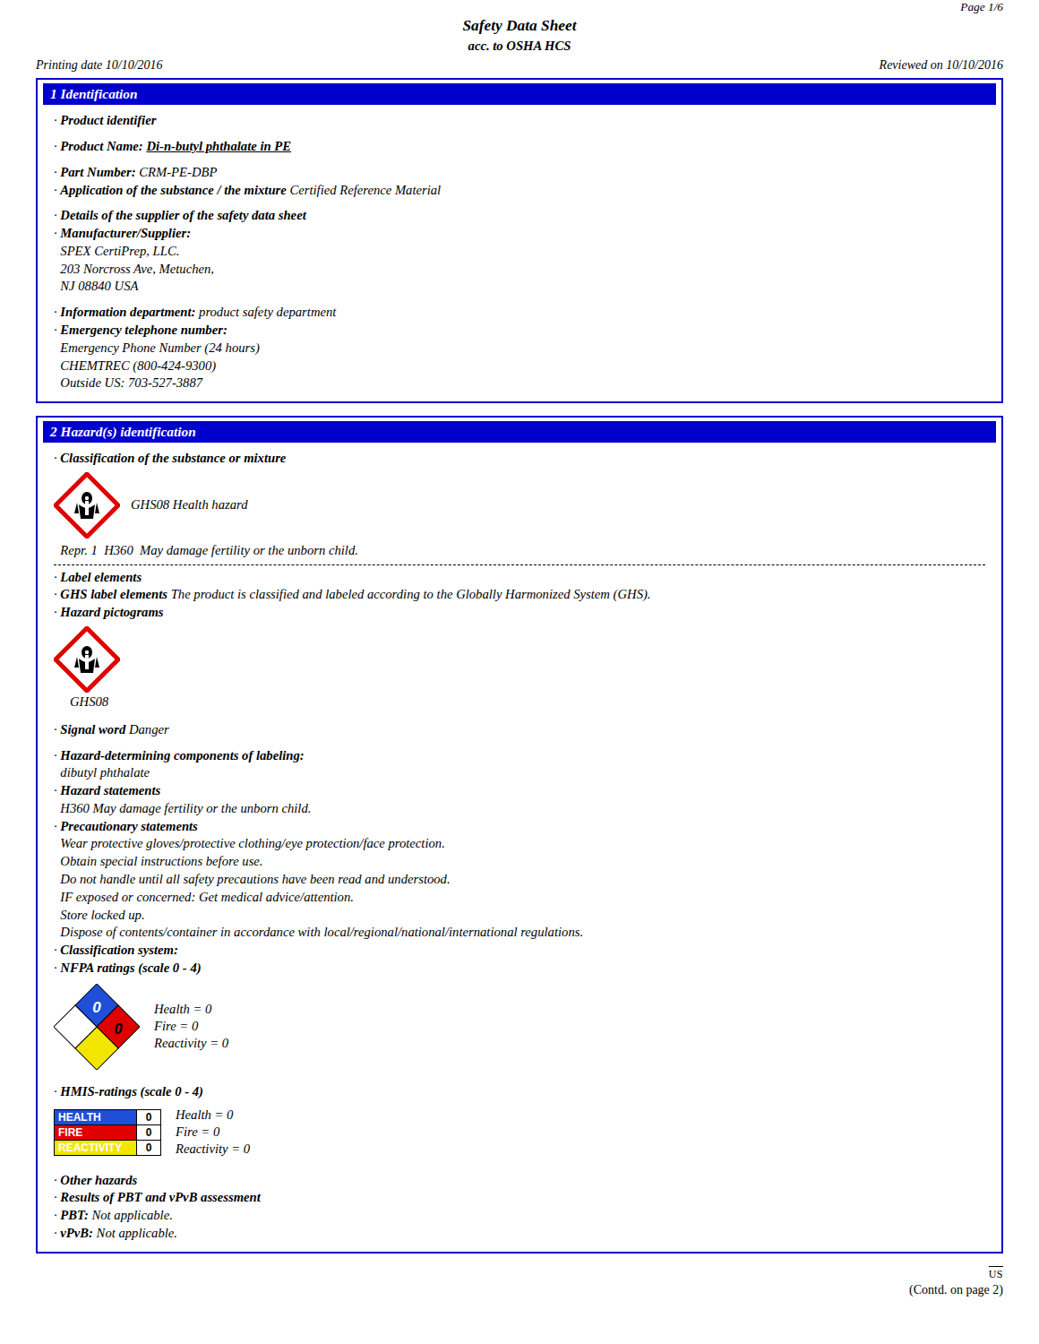Page 1/6
Safety Data Sheet
acc. to OSHA HCS
Printing date 10/10/2016 Reviewed on 10/10/2016
1 Identification
· Product identifier
· Product Name: Di-n-butyl phthalate in PE
· Part Number: CRM-PE-DBP
· Application of the substance / the mixture Certified Reference Material
· Details of the supplier of the safety data sheet
· Manufacturer/Supplier:
SPEX CertiPrep, LLC.
203 Norcross Ave, Metuchen,
NJ 08840 USA
· Information department: product safety department
· Emergency telephone number:
Emergency Phone Number (24 hours)
CHEMTREC (800-424-9300)
Outside US: 703-527-3887
2 Hazard(s) identification
· Classification of the substance or mixture
GHS08 Health hazard
Repr. 1 H360 May damage fertility or the unborn child.
· Label elements
· GHS label elements The product is classified and labeled according to the Globally Harmonized System (GHS).
· Hazard pictograms
GHS08
· Signal word Danger
· Hazard-determining components of labeling:
dibutyl phthalate
· Hazard statements
H360 May damage fertility or the unborn child.
· Precautionary statements
Wear protective gloves/protective clothing/eye protection/face protection.
Obtain special instructions before use.
Do not handle until all safety precautions have been read and understood.
IF exposed or concerned: Get medical advice/attention.
Store locked up.
Dispose of contents/container in accordance with local/regional/national/international regulations.
· Classification system:
· NFPA ratings (scale 0 - 4)
0 0 0
Health = 0
Fire = 0
Reactivity = 0
· HMIS-ratings (scale 0 - 4)
| HEALTH | 0 |
| FIRE | 0 |
| REACTIVITY | 0 |
Health = 0
Fire = 0
Reactivity = 0
· Other hazards
· Results of PBT and vPvB assessment
· PBT: Not applicable.
· vPvB: Not applicable.
US
(Contd. on page 2)